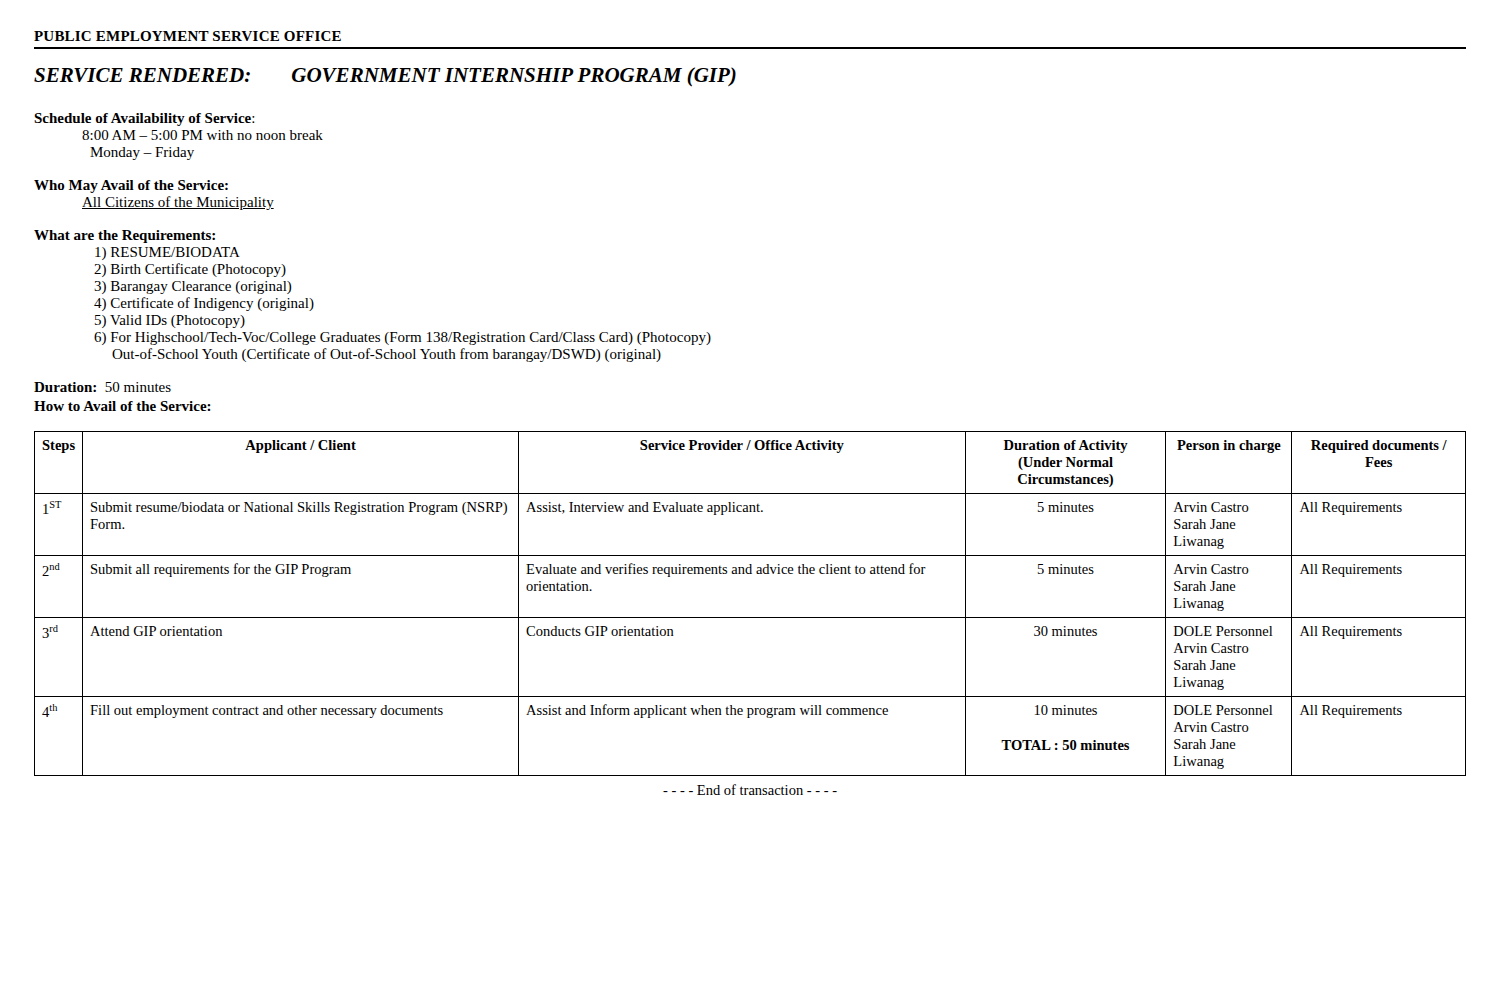PUBLIC EMPLOYMENT SERVICE OFFICE
SERVICE RENDERED: GOVERNMENT INTERNSHIP PROGRAM (GIP)
Schedule of Availability of Service:
8:00 AM – 5:00 PM with no noon break
Monday – Friday
Who May Avail of the Service:
All Citizens of the Municipality
What are the Requirements:
1) RESUME/BIODATA
2) Birth Certificate (Photocopy)
3) Barangay Clearance (original)
4) Certificate of Indigency (original)
5) Valid IDs (Photocopy)
6) For Highschool/Tech-Voc/College Graduates (Form 138/Registration Card/Class Card) (Photocopy)
Out-of-School Youth (Certificate of Out-of-School Youth from barangay/DSWD) (original)
Duration: 50 minutes
How to Avail of the Service:
| Steps | Applicant / Client | Service Provider / Office Activity | Duration of Activity (Under Normal Circumstances) | Person in charge | Required documents / Fees |
| --- | --- | --- | --- | --- | --- |
| 1 ST | Submit resume/biodata or National Skills Registration Program (NSRP) Form. | Assist, Interview and Evaluate applicant. | 5 minutes | Arvin Castro Sarah Jane Liwanag | All Requirements |
| 2 nd | Submit all requirements for the GIP Program | Evaluate and verifies requirements and advice the client to attend for orientation. | 5 minutes | Arvin Castro Sarah Jane Liwanag | All Requirements |
| 3 rd | Attend GIP orientation | Conducts GIP orientation | 30 minutes | DOLE Personnel Arvin Castro Sarah Jane Liwanag | All Requirements |
| 4 th | Fill out employment contract and other necessary documents | Assist and Inform applicant when the program will commence | 10 minutes TOTAL : 50 minutes | DOLE Personnel Arvin Castro Sarah Jane Liwanag | All Requirements |
- - - - End of transaction - - - -